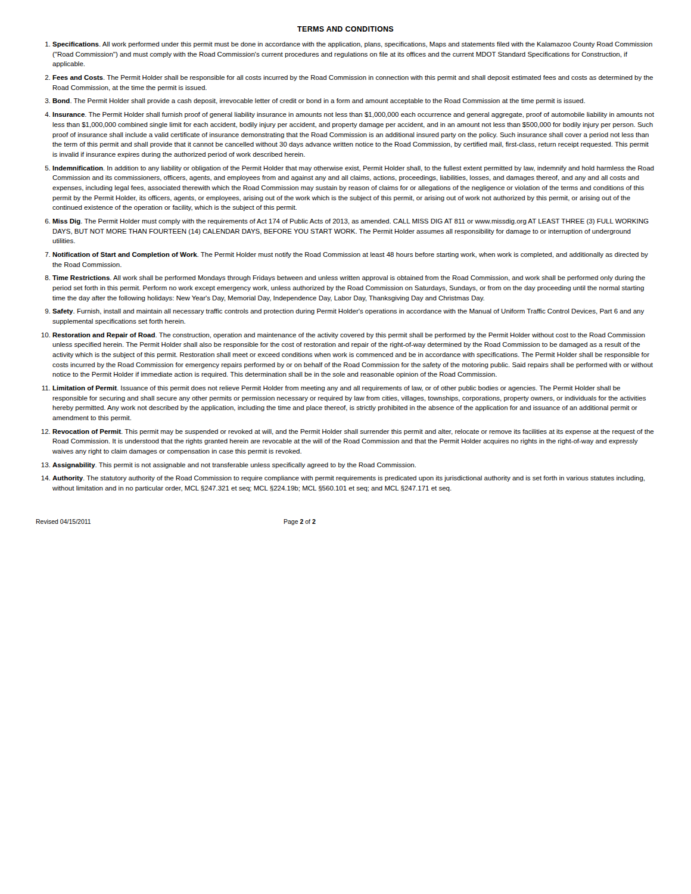TERMS AND CONDITIONS
Specifications. All work performed under this permit must be done in accordance with the application, plans, specifications, Maps and statements filed with the Kalamazoo County Road Commission ("Road Commission") and must comply with the Road Commission's current procedures and regulations on file at its offices and the current MDOT Standard Specifications for Construction, if applicable.
Fees and Costs. The Permit Holder shall be responsible for all costs incurred by the Road Commission in connection with this permit and shall deposit estimated fees and costs as determined by the Road Commission, at the time the permit is issued.
Bond. The Permit Holder shall provide a cash deposit, irrevocable letter of credit or bond in a form and amount acceptable to the Road Commission at the time permit is issued.
Insurance. The Permit Holder shall furnish proof of general liability insurance in amounts not less than $1,000,000 each occurrence and general aggregate, proof of automobile liability in amounts not less than $1,000,000 combined single limit for each accident, bodily injury per accident, and property damage per accident, and in an amount not less than $500,000 for bodily injury per person. Such proof of insurance shall include a valid certificate of insurance demonstrating that the Road Commission is an additional insured party on the policy. Such insurance shall cover a period not less than the term of this permit and shall provide that it cannot be cancelled without 30 days advance written notice to the Road Commission, by certified mail, first-class, return receipt requested. This permit is invalid if insurance expires during the authorized period of work described herein.
Indemnification. In addition to any liability or obligation of the Permit Holder that may otherwise exist, Permit Holder shall, to the fullest extent permitted by law, indemnify and hold harmless the Road Commission and its commissioners, officers, agents, and employees from and against any and all claims, actions, proceedings, liabilities, losses, and damages thereof, and any and all costs and expenses, including legal fees, associated therewith which the Road Commission may sustain by reason of claims for or allegations of the negligence or violation of the terms and conditions of this permit by the Permit Holder, its officers, agents, or employees, arising out of the work which is the subject of this permit, or arising out of work not authorized by this permit, or arising out of the continued existence of the operation or facility, which is the subject of this permit.
Miss Dig. The Permit Holder must comply with the requirements of Act 174 of Public Acts of 2013, as amended. CALL MISS DIG AT 811 or www.missdig.org AT LEAST THREE (3) FULL WORKING DAYS, BUT NOT MORE THAN FOURTEEN (14) CALENDAR DAYS, BEFORE YOU START WORK. The Permit Holder assumes all responsibility for damage to or interruption of underground utilities.
Notification of Start and Completion of Work. The Permit Holder must notify the Road Commission at least 48 hours before starting work, when work is completed, and additionally as directed by the Road Commission.
Time Restrictions. All work shall be performed Mondays through Fridays between and unless written approval is obtained from the Road Commission, and work shall be performed only during the period set forth in this permit. Perform no work except emergency work, unless authorized by the Road Commission on Saturdays, Sundays, or from on the day proceeding until the normal starting time the day after the following holidays: New Year's Day, Memorial Day, Independence Day, Labor Day, Thanksgiving Day and Christmas Day.
Safety. Furnish, install and maintain all necessary traffic controls and protection during Permit Holder's operations in accordance with the Manual of Uniform Traffic Control Devices, Part 6 and any supplemental specifications set forth herein.
Restoration and Repair of Road. The construction, operation and maintenance of the activity covered by this permit shall be performed by the Permit Holder without cost to the Road Commission unless specified herein. The Permit Holder shall also be responsible for the cost of restoration and repair of the right-of-way determined by the Road Commission to be damaged as a result of the activity which is the subject of this permit. Restoration shall meet or exceed conditions when work is commenced and be in accordance with specifications. The Permit Holder shall be responsible for costs incurred by the Road Commission for emergency repairs performed by or on behalf of the Road Commission for the safety of the motoring public. Said repairs shall be performed with or without notice to the Permit Holder if immediate action is required. This determination shall be in the sole and reasonable opinion of the Road Commission.
Limitation of Permit. Issuance of this permit does not relieve Permit Holder from meeting any and all requirements of law, or of other public bodies or agencies. The Permit Holder shall be responsible for securing and shall secure any other permits or permission necessary or required by law from cities, villages, townships, corporations, property owners, or individuals for the activities hereby permitted. Any work not described by the application, including the time and place thereof, is strictly prohibited in the absence of the application for and issuance of an additional permit or amendment to this permit.
Revocation of Permit. This permit may be suspended or revoked at will, and the Permit Holder shall surrender this permit and alter, relocate or remove its facilities at its expense at the request of the Road Commission. It is understood that the rights granted herein are revocable at the will of the Road Commission and that the Permit Holder acquires no rights in the right-of-way and expressly waives any right to claim damages or compensation in case this permit is revoked.
Assignability. This permit is not assignable and not transferable unless specifically agreed to by the Road Commission.
Authority. The statutory authority of the Road Commission to require compliance with permit requirements is predicated upon its jurisdictional authority and is set forth in various statutes including, without limitation and in no particular order, MCL §247.321 et seq; MCL §224.19b; MCL §560.101 et seq; and MCL §247.171 et seq.
Revised 04/15/2011
Page 2 of 2